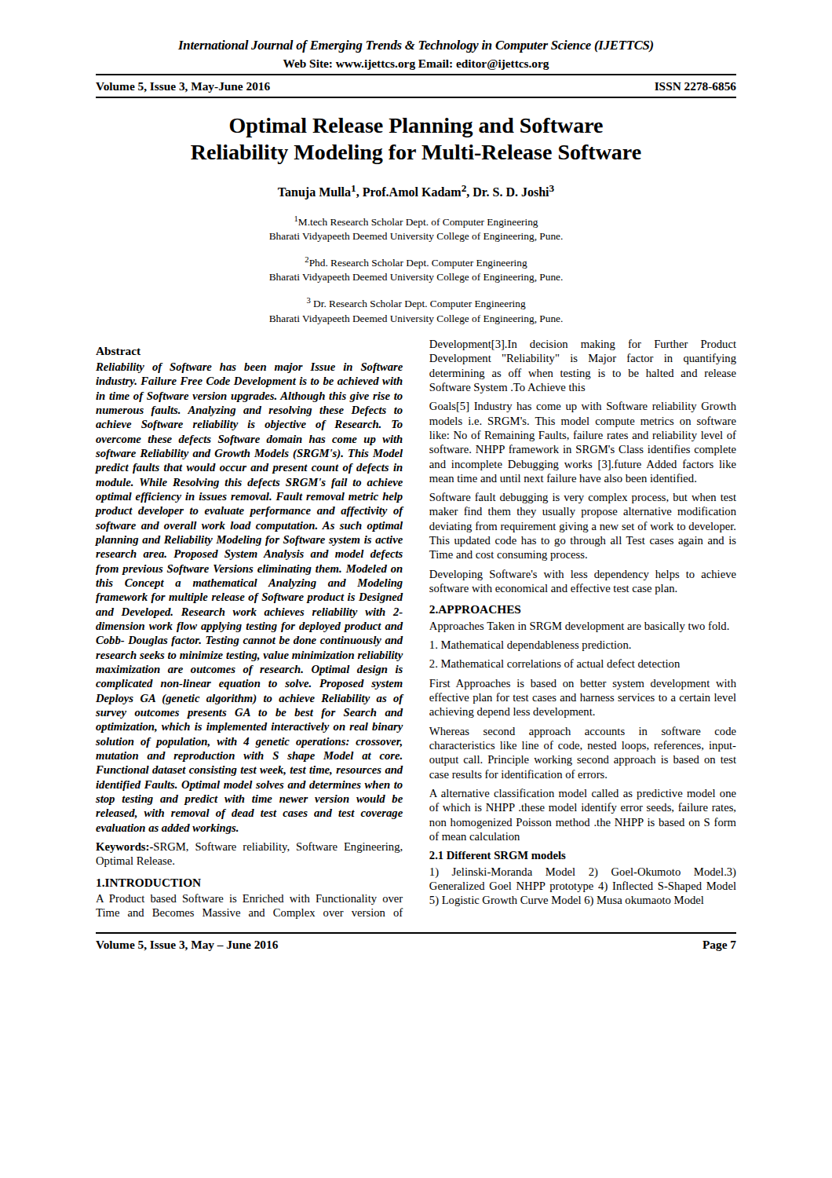International Journal of Emerging Trends & Technology in Computer Science (IJETTCS)
Web Site: www.ijettcs.org Email: editor@ijettcs.org
Volume 5, Issue 3, May-June 2016 ISSN 2278-6856
Optimal Release Planning and Software
Reliability Modeling for Multi-Release Software
Tanuja Mulla1, Prof.Amol Kadam2, Dr. S. D. Joshi3
1M.tech Research Scholar Dept. of Computer Engineering
Bharati Vidyapeeth Deemed University College of Engineering, Pune.
2Phd. Research Scholar Dept. Computer Engineering
Bharati Vidyapeeth Deemed University College of Engineering, Pune.
3 Dr. Research Scholar Dept. Computer Engineering
Bharati Vidyapeeth Deemed University College of Engineering, Pune.
Abstract
Reliability of Software has been major Issue in Software industry. Failure Free Code Development is to be achieved with in time of Software version upgrades. Although this give rise to numerous faults. Analyzing and resolving these Defects to achieve Software reliability is objective of Research. To overcome these defects Software domain has come up with software Reliability and Growth Models (SRGM's). This Model predict faults that would occur and present count of defects in module. While Resolving this defects SRGM's fail to achieve optimal efficiency in issues removal. Fault removal metric help product developer to evaluate performance and affectivity of software and overall work load computation. As such optimal planning and Reliability Modeling for Software system is active research area. Proposed System Analysis and model defects from previous Software Versions eliminating them. Modeled on this Concept a mathematical Analyzing and Modeling framework for multiple release of Software product is Designed and Developed. Research work achieves reliability with 2-dimension work flow applying testing for deployed product and Cobb- Douglas factor. Testing cannot be done continuously and research seeks to minimize testing, value minimization reliability maximization are outcomes of research. Optimal design is complicated non-linear equation to solve. Proposed system Deploys GA (genetic algorithm) to achieve Reliability as of survey outcomes presents GA to be best for Search and optimization, which is implemented interactively on real binary solution of population, with 4 genetic operations: crossover, mutation and reproduction with S shape Model at core. Functional dataset consisting test week, test time, resources and identified Faults. Optimal model solves and determines when to stop testing and predict with time newer version would be released, with removal of dead test cases and test coverage evaluation as added workings.
Keywords:-SRGM, Software reliability, Software Engineering, Optimal Release.
1.INTRODUCTION
A Product based Software is Enriched with Functionality over Time and Becomes Massive and Complex over version of Development[3].In decision making for Further Product Development "Reliability" is Major factor in quantifying determining as off when testing is to be halted and release Software System .To Achieve this
Goals[5] Industry has come up with Software reliability Growth models i.e. SRGM's. This model compute metrics on software like: No of Remaining Faults, failure rates and reliability level of software. NHPP framework in SRGM's Class identifies complete and incomplete Debugging works [3].future Added factors like mean time and until next failure have also been identified.
Software fault debugging is very complex process, but when test maker find them they usually propose alternative modification deviating from requirement giving a new set of work to developer. This updated code has to go through all Test cases again and is Time and cost consuming process.
Developing Software's with less dependency helps to achieve software with economical and effective test case plan.
2.APPROACHES
Approaches Taken in SRGM development are basically two fold.
1. Mathematical dependableness prediction.
2. Mathematical correlations of actual defect detection
First Approaches is based on better system development with effective plan for test cases and harness services to a certain level achieving depend less development.
Whereas second approach accounts in software code characteristics like line of code, nested loops, references, input-output call. Principle working second approach is based on test case results for identification of errors.
A alternative classification model called as predictive model one of which is NHPP .these model identify error seeds, failure rates, non homogenized Poisson method .the NHPP is based on S form of mean calculation
2.1 Different SRGM models
1) Jelinski-Moranda Model 2) Goel-Okumoto Model.3) Generalized Goel NHPP prototype 4) Inflected S-Shaped Model 5) Logistic Growth Curve Model 6) Musa okumaoto Model
Volume 5, Issue 3, May – June 2016 Page 7